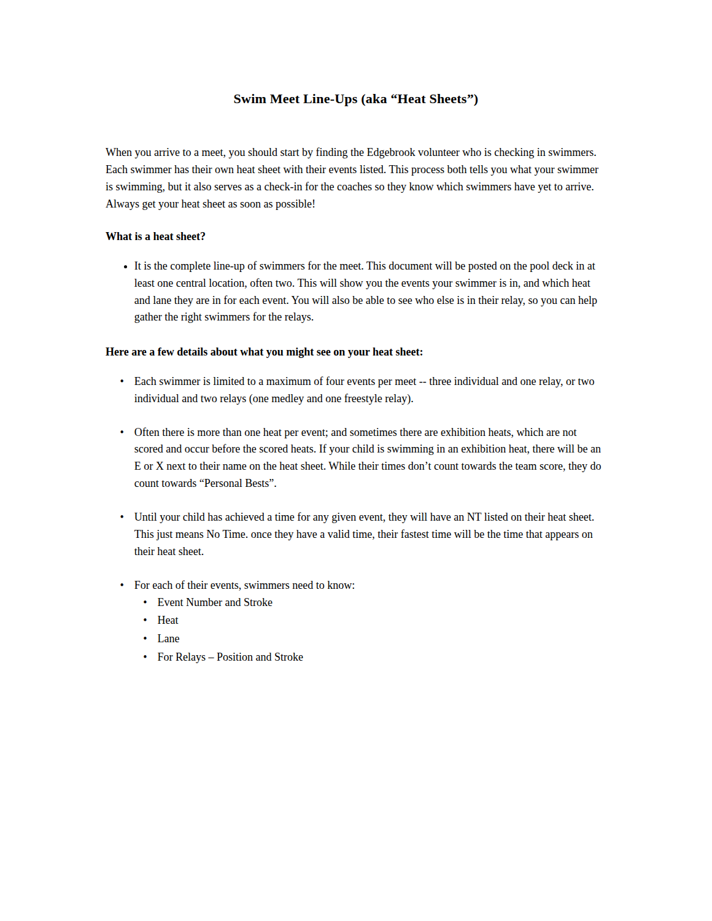Swim Meet Line-Ups (aka “Heat Sheets”)
When you arrive to a meet, you should start by finding the Edgebrook volunteer who is checking in swimmers. Each swimmer has their own heat sheet with their events listed. This process both tells you what your swimmer is swimming, but it also serves as a check-in for the coaches so they know which swimmers have yet to arrive. Always get your heat sheet as soon as possible!
What is a heat sheet?
It is the complete line-up of swimmers for the meet. This document will be posted on the pool deck in at least one central location, often two. This will show you the events your swimmer is in, and which heat and lane they are in for each event. You will also be able to see who else is in their relay, so you can help gather the right swimmers for the relays.
Here are a few details about what you might see on your heat sheet:
Each swimmer is limited to a maximum of four events per meet -- three individual and one relay, or two individual and two relays (one medley and one freestyle relay).
Often there is more than one heat per event; and sometimes there are exhibition heats, which are not scored and occur before the scored heats. If your child is swimming in an exhibition heat, there will be an E or X next to their name on the heat sheet. While their times don’t count towards the team score, they do count towards “Personal Bests”.
Until your child has achieved a time for any given event, they will have an NT listed on their heat sheet. This just means No Time. once they have a valid time, their fastest time will be the time that appears on their heat sheet.
For each of their events, swimmers need to know:
Event Number and Stroke
Heat
Lane
For Relays – Position and Stroke